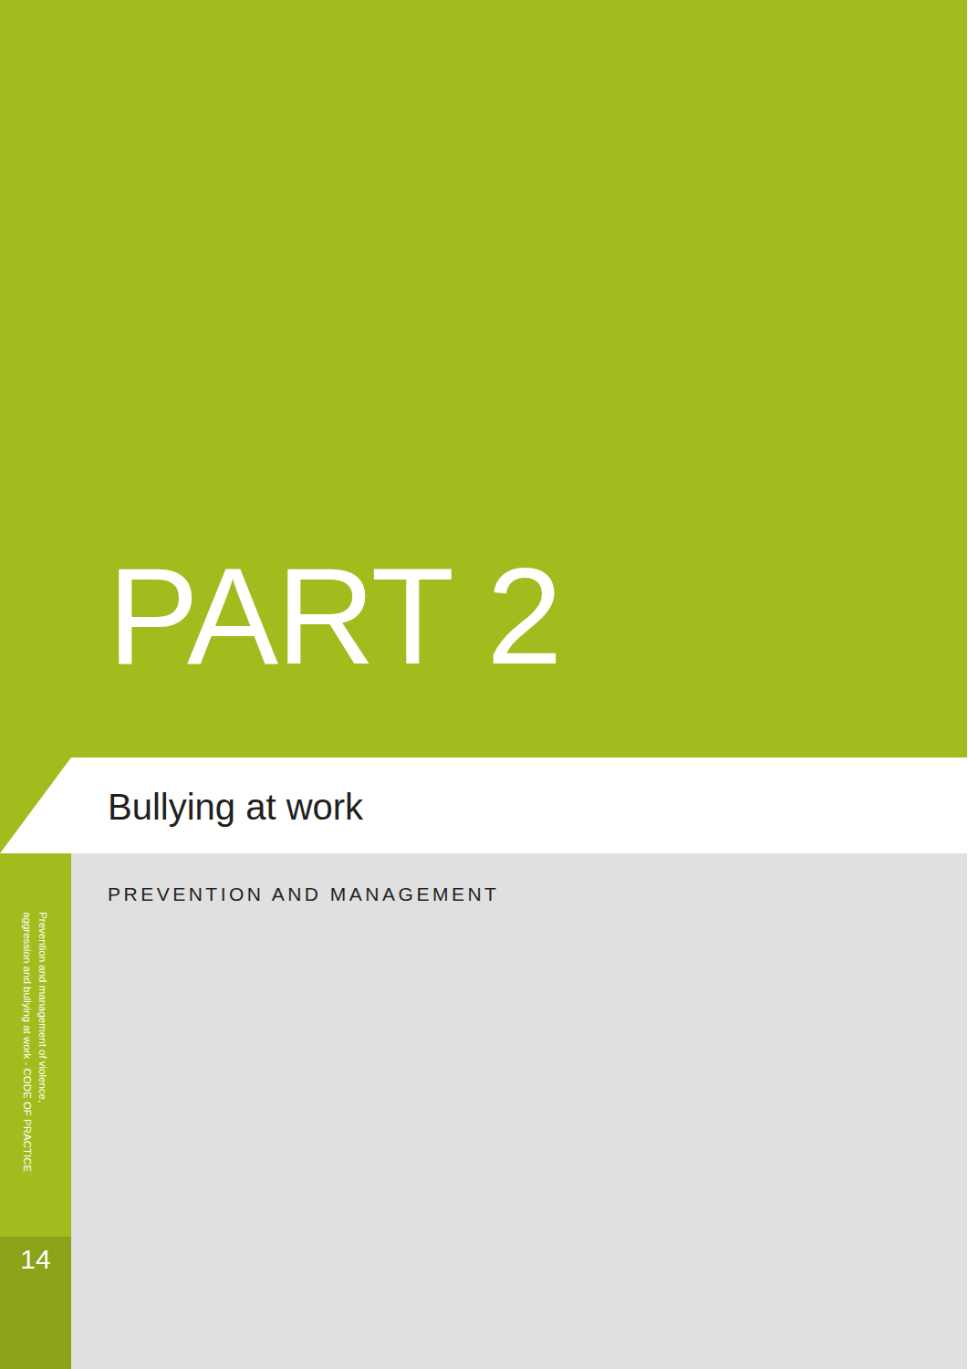PART 2
Bullying at work
Prevention and management
Prevention and management of violence,
aggression and bullying at work - CODE OF PRACTICE
14